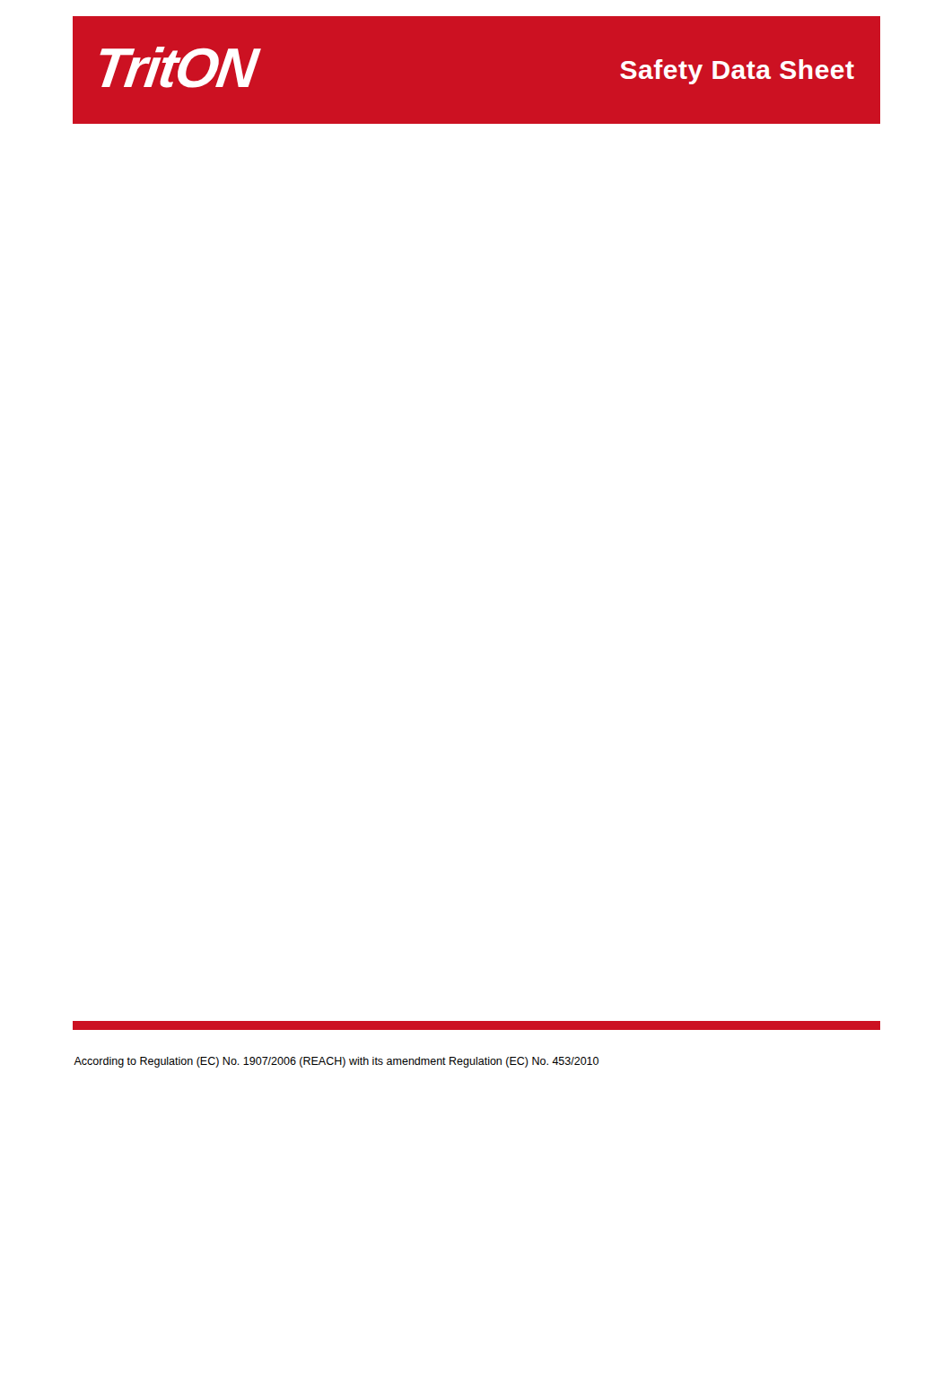TritON
Safety Data Sheet
According to Regulation (EC) No. 1907/2006 (REACH) with its amendment Regulation (EC) No. 453/2010